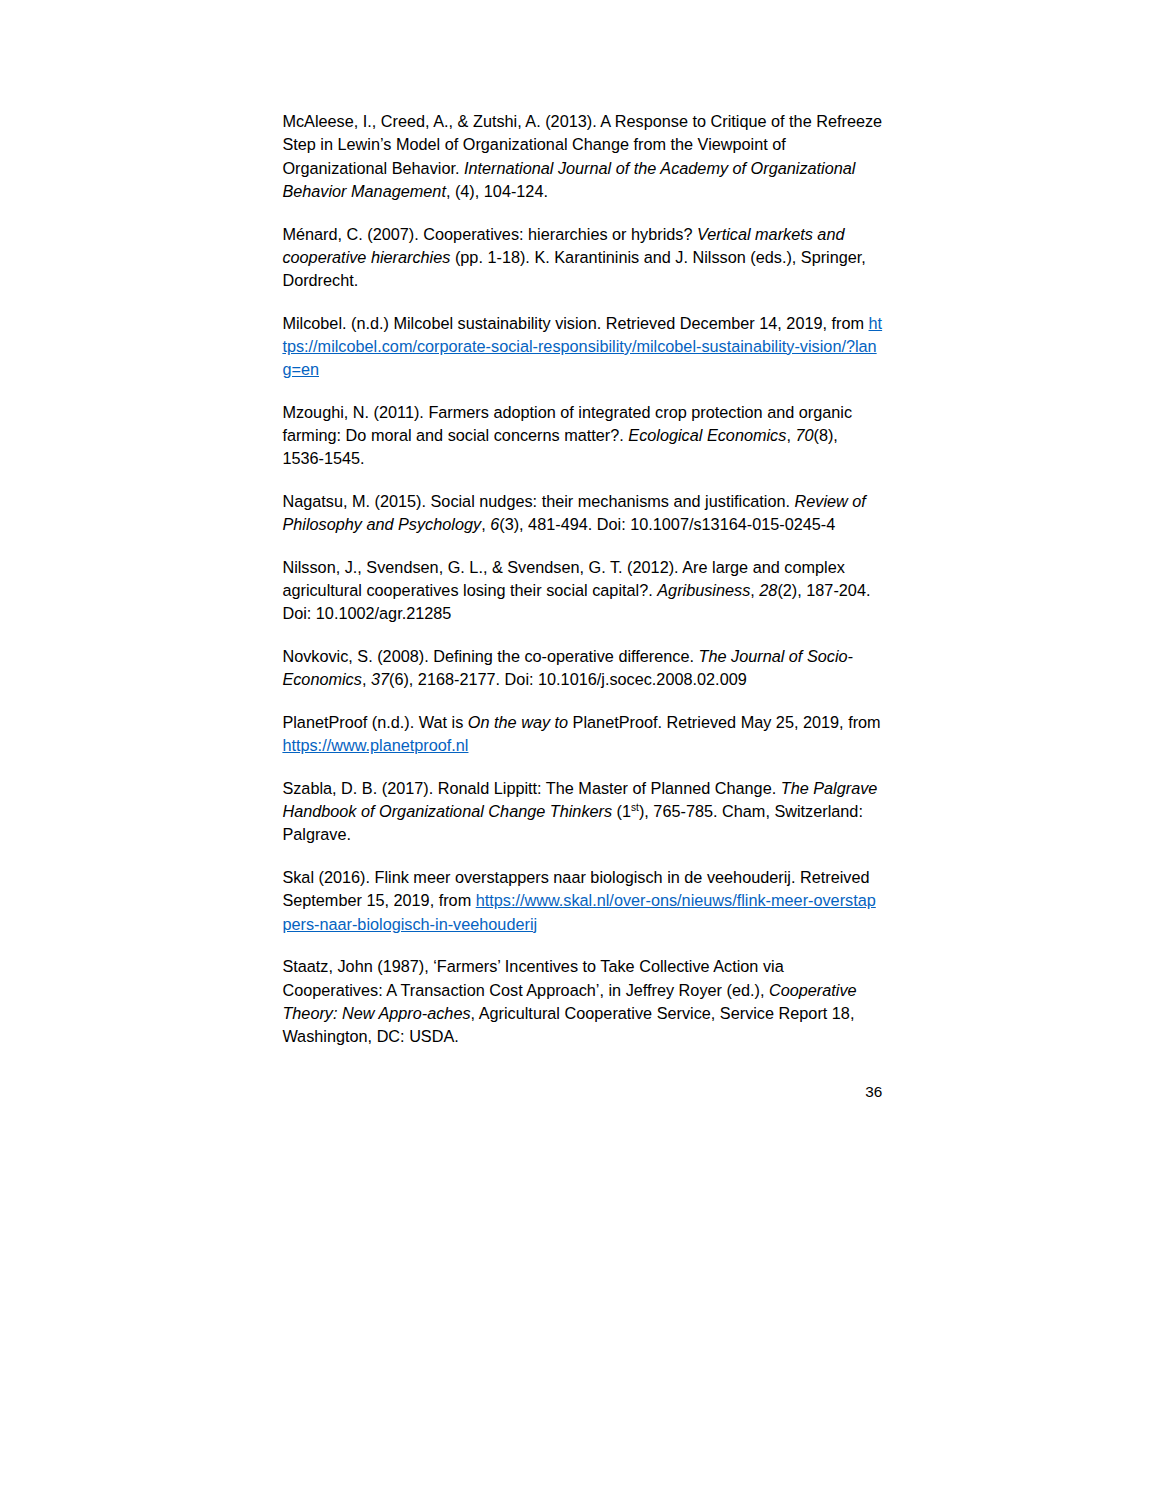McAleese, I., Creed, A., & Zutshi, A. (2013). A Response to Critique of the Refreeze Step in Lewin’s Model of Organizational Change from the Viewpoint of Organizational Behavior. International Journal of the Academy of Organizational Behavior Management, (4), 104-124.
Ménard, C. (2007). Cooperatives: hierarchies or hybrids? Vertical markets and cooperative hierarchies (pp. 1-18). K. Karantininis and J. Nilsson (eds.), Springer, Dordrecht.
Milcobel. (n.d.) Milcobel sustainability vision. Retrieved December 14, 2019, from https://milcobel.com/corporate-social-responsibility/milcobel-sustainability-vision/?lang=en
Mzoughi, N. (2011). Farmers adoption of integrated crop protection and organic farming: Do moral and social concerns matter?. Ecological Economics, 70(8), 1536-1545.
Nagatsu, M. (2015). Social nudges: their mechanisms and justification. Review of Philosophy and Psychology, 6(3), 481-494. Doi: 10.1007/s13164-015-0245-4
Nilsson, J., Svendsen, G. L., & Svendsen, G. T. (2012). Are large and complex agricultural cooperatives losing their social capital?. Agribusiness, 28(2), 187-204. Doi: 10.1002/agr.21285
Novkovic, S. (2008). Defining the co-operative difference. The Journal of Socio-Economics, 37(6), 2168-2177. Doi: 10.1016/j.socec.2008.02.009
PlanetProof (n.d.). Wat is On the way to PlanetProof. Retrieved May 25, 2019, from https://www.planetproof.nl
Szabla, D. B. (2017). Ronald Lippitt: The Master of Planned Change. The Palgrave Handbook of Organizational Change Thinkers (1st), 765-785. Cham, Switzerland: Palgrave.
Skal (2016). Flink meer overstappers naar biologisch in de veehouderij. Retreived September 15, 2019, from https://www.skal.nl/over-ons/nieuws/flink-meer-overstappers-naar-biologisch-in-veehouderij
Staatz, John (1987), ‘Farmers’ Incentives to Take Collective Action via Cooperatives: A Transaction Cost Approach’, in Jeffrey Royer (ed.), Cooperative Theory: New Appro-aches, Agricultural Cooperative Service, Service Report 18, Washington, DC: USDA.
36